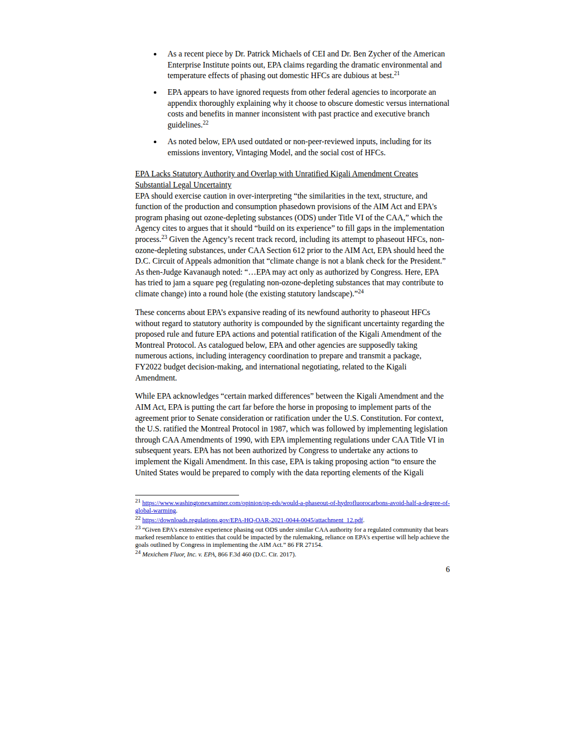As a recent piece by Dr. Patrick Michaels of CEI and Dr. Ben Zycher of the American Enterprise Institute points out, EPA claims regarding the dramatic environmental and temperature effects of phasing out domestic HFCs are dubious at best.21
EPA appears to have ignored requests from other federal agencies to incorporate an appendix thoroughly explaining why it choose to obscure domestic versus international costs and benefits in manner inconsistent with past practice and executive branch guidelines.22
As noted below, EPA used outdated or non-peer-reviewed inputs, including for its emissions inventory, Vintaging Model, and the social cost of HFCs.
EPA Lacks Statutory Authority and Overlap with Unratified Kigali Amendment Creates Substantial Legal Uncertainty
EPA should exercise caution in over-interpreting “the similarities in the text, structure, and function of the production and consumption phasedown provisions of the AIM Act and EPA's program phasing out ozone-depleting substances (ODS) under Title VI of the CAA,” which the Agency cites to argues that it should “build on its experience” to fill gaps in the implementation process.23 Given the Agency’s recent track record, including its attempt to phaseout HFCs, non-ozone-depleting substances, under CAA Section 612 prior to the AIM Act, EPA should heed the D.C. Circuit of Appeals admonition that “climate change is not a blank check for the President.” As then-Judge Kavanaugh noted: “…EPA may act only as authorized by Congress. Here, EPA has tried to jam a square peg (regulating non-ozone-depleting substances that may contribute to climate change) into a round hole (the existing statutory landscape).”24
These concerns about EPA’s expansive reading of its newfound authority to phaseout HFCs without regard to statutory authority is compounded by the significant uncertainty regarding the proposed rule and future EPA actions and potential ratification of the Kigali Amendment of the Montreal Protocol. As catalogued below, EPA and other agencies are supposedly taking numerous actions, including interagency coordination to prepare and transmit a package, FY2022 budget decision-making, and international negotiating, related to the Kigali Amendment.
While EPA acknowledges “certain marked differences” between the Kigali Amendment and the AIM Act, EPA is putting the cart far before the horse in proposing to implement parts of the agreement prior to Senate consideration or ratification under the U.S. Constitution. For context, the U.S. ratified the Montreal Protocol in 1987, which was followed by implementing legislation through CAA Amendments of 1990, with EPA implementing regulations under CAA Title VI in subsequent years. EPA has not been authorized by Congress to undertake any actions to implement the Kigali Amendment. In this case, EPA is taking proposing action “to ensure the United States would be prepared to comply with the data reporting elements of the Kigali
21 https://www.washingtonexaminer.com/opinion/op-eds/would-a-phaseout-of-hydrofluorocarbons-avoid-half-a-degree-of-global-warming.
22 https://downloads.regulations.gov/EPA-HQ-OAR-2021-0044-0045/attachment_12.pdf.
23 “Given EPA's extensive experience phasing out ODS under similar CAA authority for a regulated community that bears marked resemblance to entities that could be impacted by the rulemaking, reliance on EPA's expertise will help achieve the goals outlined by Congress in implementing the AIM Act.” 86 FR 27154.
24 Mexichem Fluor, Inc. v. EPA, 866 F.3d 460 (D.C. Cir. 2017).
6